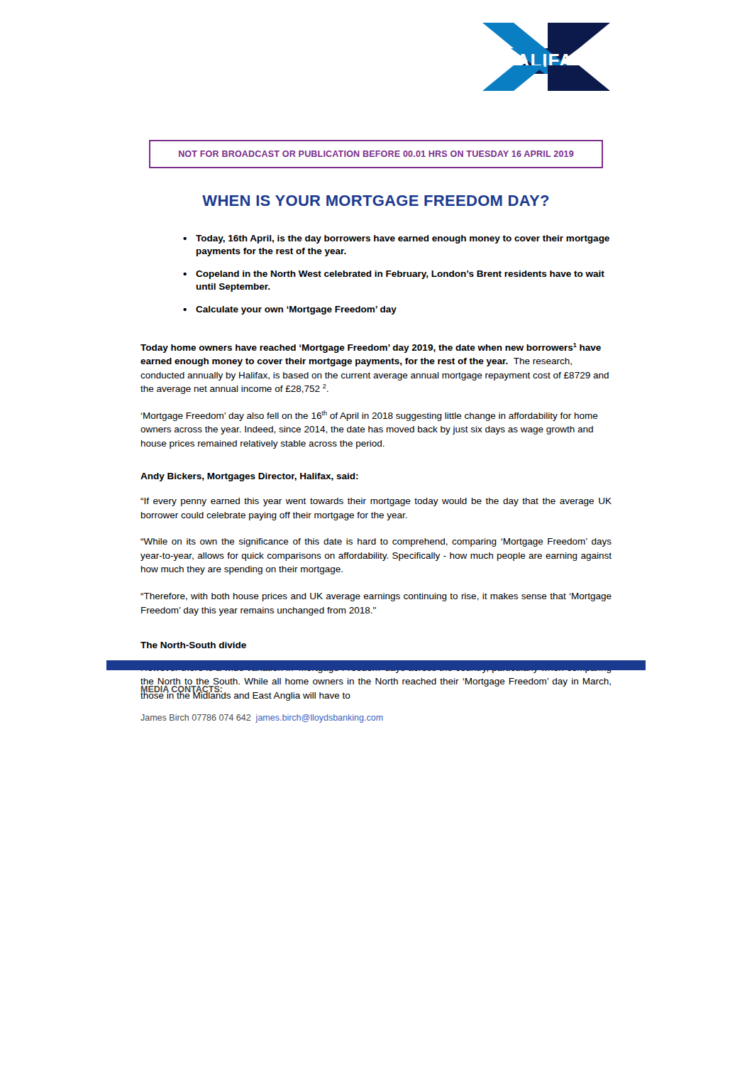HALIFAX
NOT FOR BROADCAST OR PUBLICATION BEFORE 00.01 HRS ON TUESDAY 16 APRIL 2019
WHEN IS YOUR MORTGAGE FREEDOM DAY?
Today, 16th April, is the day borrowers have earned enough money to cover their mortgage payments for the rest of the year.
Copeland in the North West celebrated in February, London’s Brent residents have to wait until September.
Calculate your own ‘Mortgage Freedom’ day
Today home owners have reached ‘Mortgage Freedom’ day 2019, the date when new borrowers1 have earned enough money to cover their mortgage payments, for the rest of the year. The research, conducted annually by Halifax, is based on the current average annual mortgage repayment cost of £8729 and the average net annual income of £28,752 2.
‘Mortgage Freedom’ day also fell on the 16th of April in 2018 suggesting little change in affordability for home owners across the year. Indeed, since 2014, the date has moved back by just six days as wage growth and house prices remained relatively stable across the period.
Andy Bickers, Mortgages Director, Halifax, said:
“If every penny earned this year went towards their mortgage today would be the day that the average UK borrower could celebrate paying off their mortgage for the year.
“While on its own the significance of this date is hard to comprehend, comparing ‘Mortgage Freedom’ days year-to-year, allows for quick comparisons on affordability. Specifically - how much people are earning against how much they are spending on their mortgage.
“Therefore, with both house prices and UK average earnings continuing to rise, it makes sense that ‘Mortgage Freedom’ day this year remains unchanged from 2018."
The North-South divide
However there is a wide variation in ‘Mortgage Freedom’ days across the country, particularly when comparing the North to the South. While all home owners in the North reached their ‘Mortgage Freedom’ day in March, those in the Midlands and East Anglia will have to
MEDIA CONTACTS:
James Birch 07786 074 642 james.birch@lloydsbanking.com